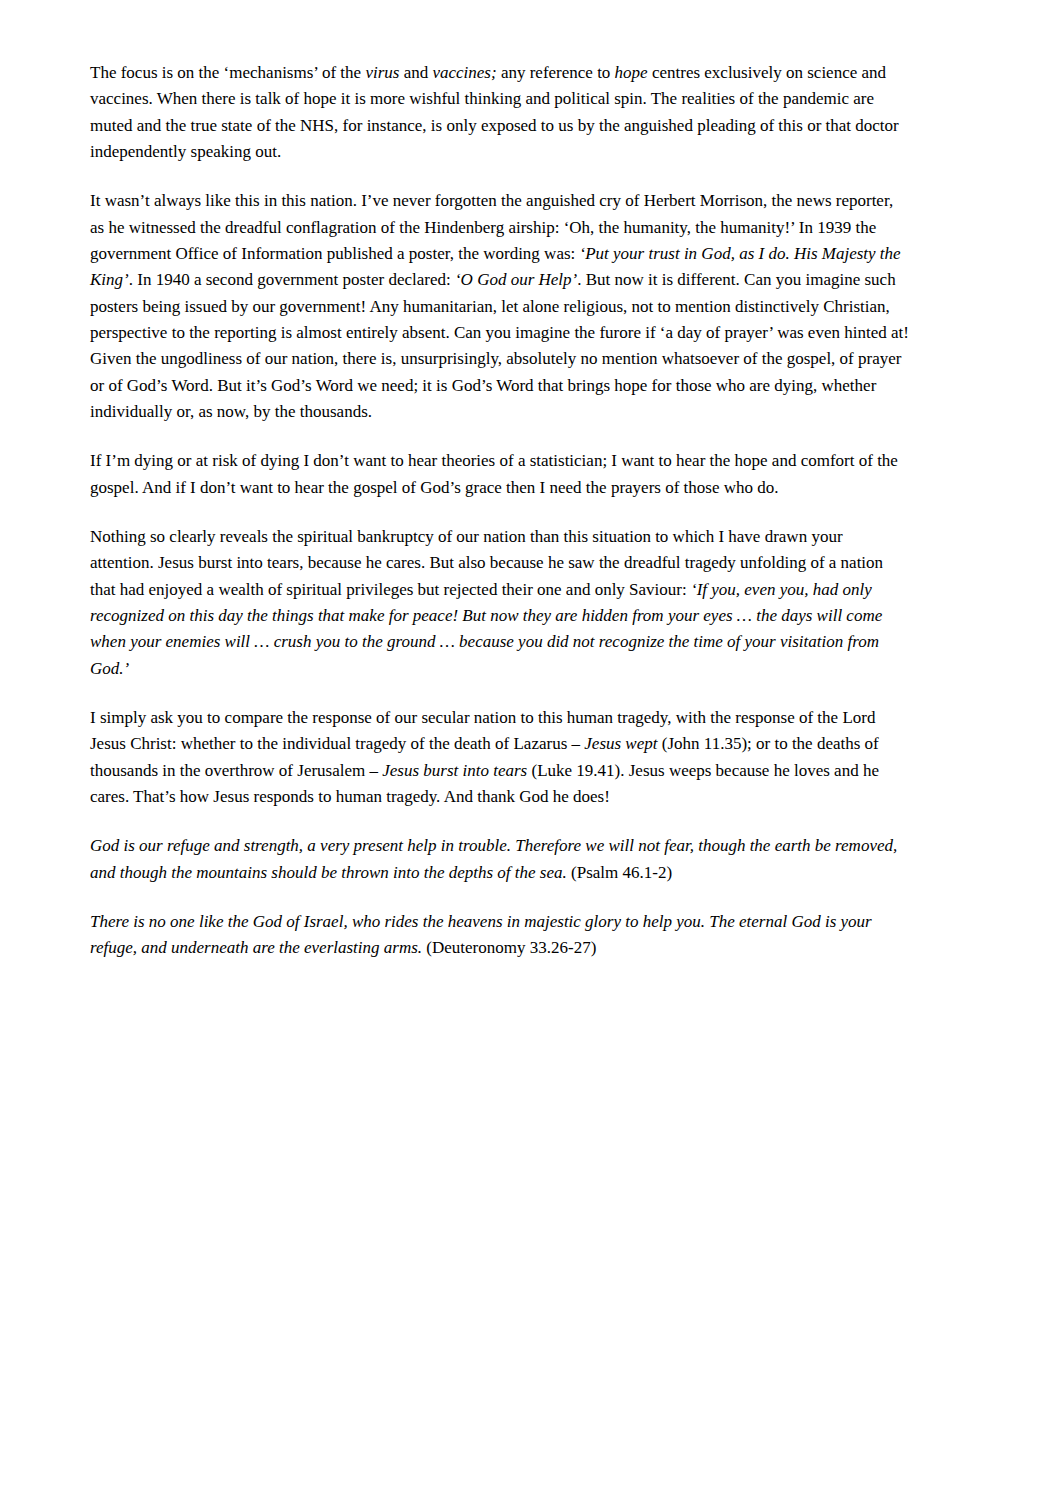The focus is on the ‘mechanisms’ of the virus and vaccines; any reference to hope centres exclusively on science and vaccines. When there is talk of hope it is more wishful thinking and political spin. The realities of the pandemic are muted and the true state of the NHS, for instance, is only exposed to us by the anguished pleading of this or that doctor independently speaking out.
It wasn’t always like this in this nation. I’ve never forgotten the anguished cry of Herbert Morrison, the news reporter, as he witnessed the dreadful conflagration of the Hindenberg airship: ‘Oh, the humanity, the humanity!’ In 1939 the government Office of Information published a poster, the wording was: ‘Put your trust in God, as I do. His Majesty the King’. In 1940 a second government poster declared: ‘O God our Help’. But now it is different. Can you imagine such posters being issued by our government! Any humanitarian, let alone religious, not to mention distinctively Christian, perspective to the reporting is almost entirely absent. Can you imagine the furore if ‘a day of prayer’ was even hinted at! Given the ungodliness of our nation, there is, unsurprisingly, absolutely no mention whatsoever of the gospel, of prayer or of God’s Word. But it’s God’s Word we need; it is God’s Word that brings hope for those who are dying, whether individually or, as now, by the thousands.
If I’m dying or at risk of dying I don’t want to hear theories of a statistician; I want to hear the hope and comfort of the gospel. And if I don’t want to hear the gospel of God’s grace then I need the prayers of those who do.
Nothing so clearly reveals the spiritual bankruptcy of our nation than this situation to which I have drawn your attention. Jesus burst into tears, because he cares. But also because he saw the dreadful tragedy unfolding of a nation that had enjoyed a wealth of spiritual privileges but rejected their one and only Saviour: ‘If you, even you, had only recognized on this day the things that make for peace! But now they are hidden from your eyes … the days will come when your enemies will … crush you to the ground … because you did not recognize the time of your visitation from God.’
I simply ask you to compare the response of our secular nation to this human tragedy, with the response of the Lord Jesus Christ: whether to the individual tragedy of the death of Lazarus – Jesus wept (John 11.35); or to the deaths of thousands in the overthrow of Jerusalem – Jesus burst into tears (Luke 19.41). Jesus weeps because he loves and he cares. That’s how Jesus responds to human tragedy. And thank God he does!
God is our refuge and strength, a very present help in trouble. Therefore we will not fear, though the earth be removed, and though the mountains should be thrown into the depths of the sea. (Psalm 46.1-2)
There is no one like the God of Israel, who rides the heavens in majestic glory to help you. The eternal God is your refuge, and underneath are the everlasting arms. (Deuteronomy 33.26-27)